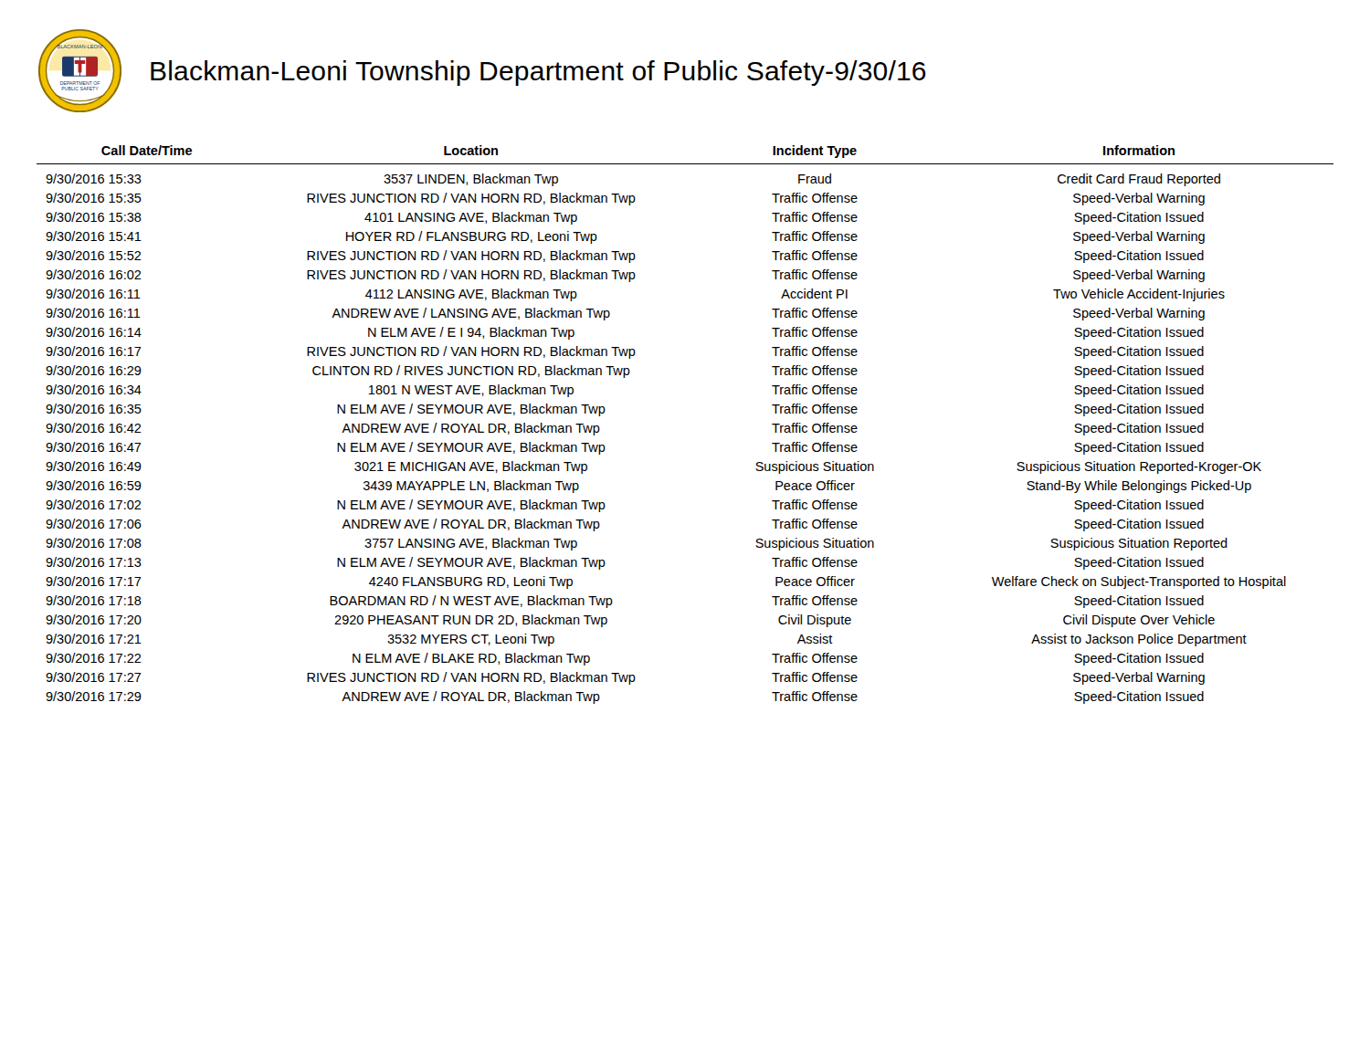BLACKMAN-LEONI DEPARTMENT OF PUBLIC SAFETY
Blackman-Leoni Township Department of Public Safety-9/30/16
| Call Date/Time | Location | Incident Type | Information |
| --- | --- | --- | --- |
| 9/30/2016 15:33 | 3537 LINDEN, Blackman Twp | Fraud | Credit Card Fraud Reported |
| 9/30/2016 15:35 | RIVES JUNCTION RD / VAN HORN RD, Blackman Twp | Traffic Offense | Speed-Verbal Warning |
| 9/30/2016 15:38 | 4101 LANSING AVE, Blackman Twp | Traffic Offense | Speed-Citation Issued |
| 9/30/2016 15:41 | HOYER RD / FLANSBURG RD, Leoni Twp | Traffic Offense | Speed-Verbal Warning |
| 9/30/2016 15:52 | RIVES JUNCTION RD / VAN HORN RD, Blackman Twp | Traffic Offense | Speed-Citation Issued |
| 9/30/2016 16:02 | RIVES JUNCTION RD / VAN HORN RD, Blackman Twp | Traffic Offense | Speed-Verbal Warning |
| 9/30/2016 16:11 | 4112 LANSING AVE, Blackman Twp | Accident PI | Two Vehicle Accident-Injuries |
| 9/30/2016 16:11 | ANDREW AVE / LANSING AVE, Blackman Twp | Traffic Offense | Speed-Verbal Warning |
| 9/30/2016 16:14 | N ELM AVE / E I 94, Blackman Twp | Traffic Offense | Speed-Citation Issued |
| 9/30/2016 16:17 | RIVES JUNCTION RD / VAN HORN RD, Blackman Twp | Traffic Offense | Speed-Citation Issued |
| 9/30/2016 16:29 | CLINTON RD / RIVES JUNCTION RD, Blackman Twp | Traffic Offense | Speed-Citation Issued |
| 9/30/2016 16:34 | 1801 N WEST AVE, Blackman Twp | Traffic Offense | Speed-Citation Issued |
| 9/30/2016 16:35 | N ELM AVE / SEYMOUR AVE, Blackman Twp | Traffic Offense | Speed-Citation Issued |
| 9/30/2016 16:42 | ANDREW AVE / ROYAL DR, Blackman Twp | Traffic Offense | Speed-Citation Issued |
| 9/30/2016 16:47 | N ELM AVE / SEYMOUR AVE, Blackman Twp | Traffic Offense | Speed-Citation Issued |
| 9/30/2016 16:49 | 3021 E MICHIGAN AVE, Blackman Twp | Suspicious Situation | Suspicious Situation Reported-Kroger-OK |
| 9/30/2016 16:59 | 3439 MAYAPPLE LN, Blackman Twp | Peace Officer | Stand-By While Belongings Picked-Up |
| 9/30/2016 17:02 | N ELM AVE / SEYMOUR AVE, Blackman Twp | Traffic Offense | Speed-Citation Issued |
| 9/30/2016 17:06 | ANDREW AVE / ROYAL DR, Blackman Twp | Traffic Offense | Speed-Citation Issued |
| 9/30/2016 17:08 | 3757 LANSING AVE, Blackman Twp | Suspicious Situation | Suspicious Situation Reported |
| 9/30/2016 17:13 | N ELM AVE / SEYMOUR AVE, Blackman Twp | Traffic Offense | Speed-Citation Issued |
| 9/30/2016 17:17 | 4240 FLANSBURG RD, Leoni Twp | Peace Officer | Welfare Check on Subject-Transported to Hospital |
| 9/30/2016 17:18 | BOARDMAN RD / N WEST AVE, Blackman Twp | Traffic Offense | Speed-Citation Issued |
| 9/30/2016 17:20 | 2920 PHEASANT RUN DR 2D, Blackman Twp | Civil Dispute | Civil Dispute Over Vehicle |
| 9/30/2016 17:21 | 3532 MYERS CT, Leoni Twp | Assist | Assist to Jackson Police Department |
| 9/30/2016 17:22 | N ELM AVE / BLAKE RD, Blackman Twp | Traffic Offense | Speed-Citation Issued |
| 9/30/2016 17:27 | RIVES JUNCTION RD / VAN HORN RD, Blackman Twp | Traffic Offense | Speed-Verbal Warning |
| 9/30/2016 17:29 | ANDREW AVE / ROYAL DR, Blackman Twp | Traffic Offense | Speed-Citation Issued |